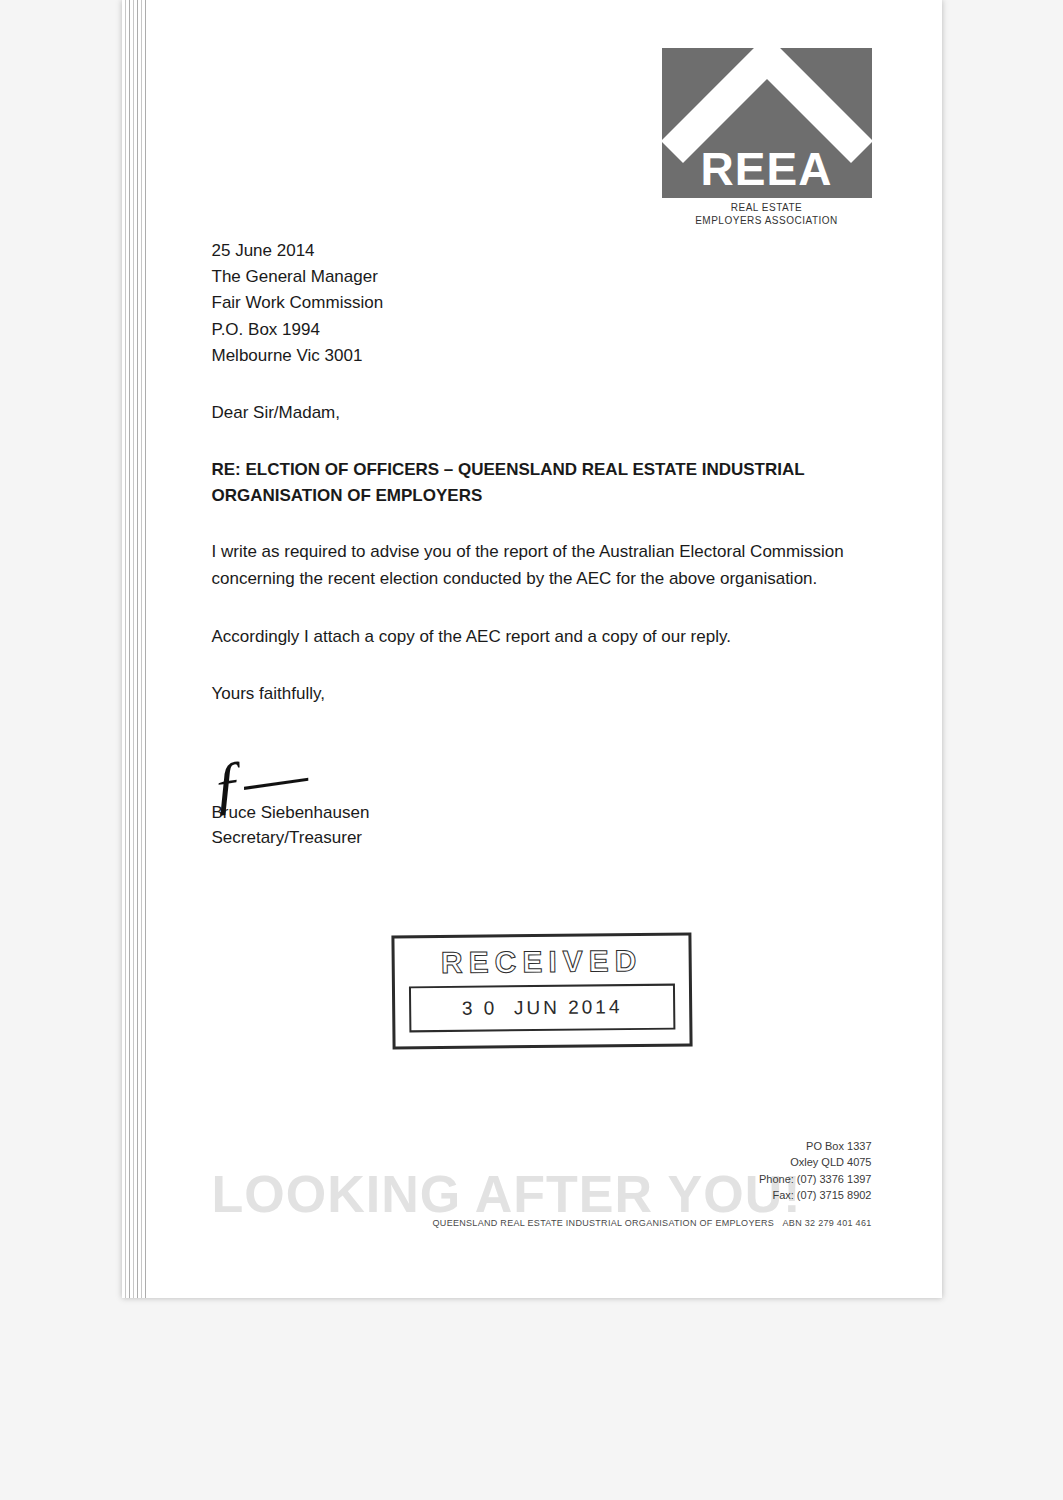REEA
Real Estate
Employers Association
25 June 2014
The General Manager
Fair Work Commission
P.O. Box 1994
Melbourne Vic 3001
Dear Sir/Madam,
RE: ELCTION OF OFFICERS – QUEENSLAND REAL ESTATE INDUSTRIAL ORGANISATION OF EMPLOYERS
I write as required to advise you of the report of the Australian Electoral Commission concerning the recent election conducted by the AEC for the above organisation.
Accordingly I attach a copy of the AEC report and a copy of our reply.
Yours faithfully,
ƒ—
Bruce Siebenhausen
Secretary/Treasurer
RECEIVED
3 0 JUN 2014
LOOKING AFTER YOU!
PO Box 1337
Oxley QLD 4075
Phone: (07) 3376 1397
Fax: (07) 3715 8902
QUEENSLAND REAL ESTATE INDUSTRIAL ORGANISATION OF EMPLOYERS ABN 32 279 401 461